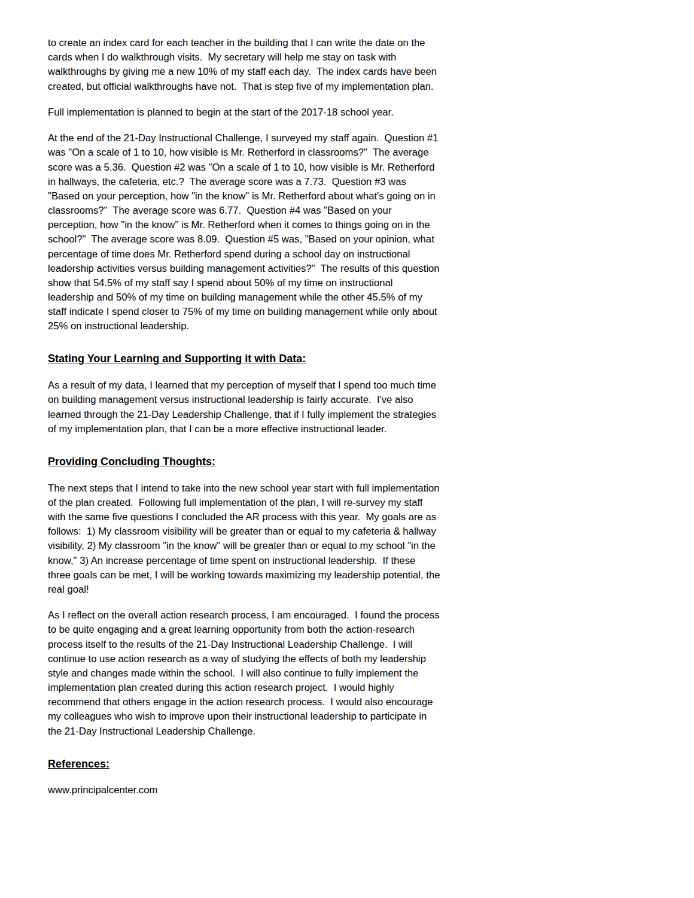to create an index card for each teacher in the building that I can write the date on the cards when I do walkthrough visits. My secretary will help me stay on task with walkthroughs by giving me a new 10% of my staff each day. The index cards have been created, but official walkthroughs have not. That is step five of my implementation plan.
Full implementation is planned to begin at the start of the 2017-18 school year.
At the end of the 21-Day Instructional Challenge, I surveyed my staff again. Question #1 was "On a scale of 1 to 10, how visible is Mr. Retherford in classrooms?" The average score was a 5.36. Question #2 was "On a scale of 1 to 10, how visible is Mr. Retherford in hallways, the cafeteria, etc.? The average score was a 7.73. Question #3 was "Based on your perception, how "in the know" is Mr. Retherford about what's going on in classrooms?" The average score was 6.77. Question #4 was "Based on your perception, how "in the know" is Mr. Retherford when it comes to things going on in the school?" The average score was 8.09. Question #5 was, "Based on your opinion, what percentage of time does Mr. Retherford spend during a school day on instructional leadership activities versus building management activities?" The results of this question show that 54.5% of my staff say I spend about 50% of my time on instructional leadership and 50% of my time on building management while the other 45.5% of my staff indicate I spend closer to 75% of my time on building management while only about 25% on instructional leadership.
Stating Your Learning and Supporting it with Data:
As a result of my data, I learned that my perception of myself that I spend too much time on building management versus instructional leadership is fairly accurate. I've also learned through the 21-Day Leadership Challenge, that if I fully implement the strategies of my implementation plan, that I can be a more effective instructional leader.
Providing Concluding Thoughts:
The next steps that I intend to take into the new school year start with full implementation of the plan created. Following full implementation of the plan, I will re-survey my staff with the same five questions I concluded the AR process with this year. My goals are as follows: 1) My classroom visibility will be greater than or equal to my cafeteria & hallway visibility, 2) My classroom "in the know" will be greater than or equal to my school "in the know," 3) An increase percentage of time spent on instructional leadership. If these three goals can be met, I will be working towards maximizing my leadership potential, the real goal!
As I reflect on the overall action research process, I am encouraged. I found the process to be quite engaging and a great learning opportunity from both the action-research process itself to the results of the 21-Day Instructional Leadership Challenge. I will continue to use action research as a way of studying the effects of both my leadership style and changes made within the school. I will also continue to fully implement the implementation plan created during this action research project. I would highly recommend that others engage in the action research process. I would also encourage my colleagues who wish to improve upon their instructional leadership to participate in the 21-Day Instructional Leadership Challenge.
References:
www.principalcenter.com